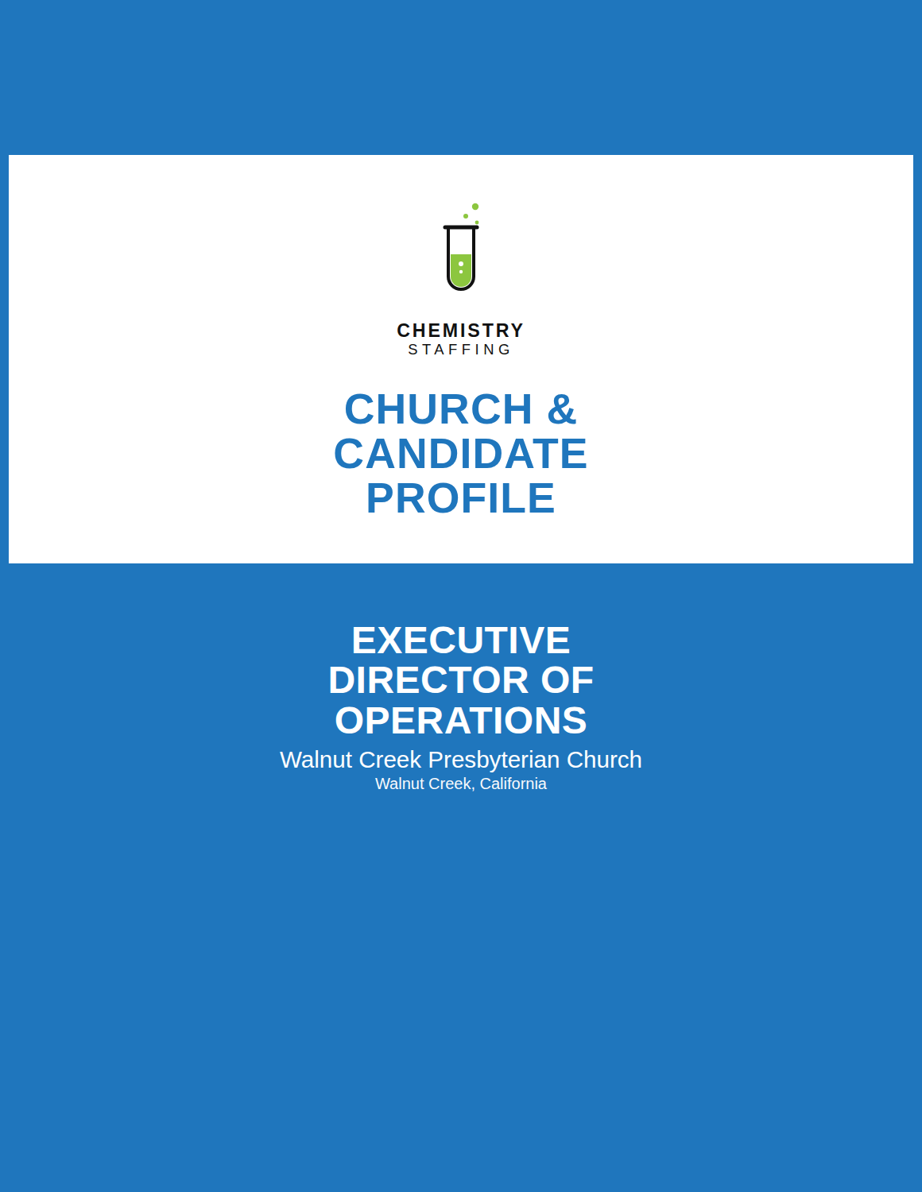CHEMISTRY STAFFING
Church & Candidate Profile
Executive Director of Operations
Walnut Creek Presbyterian Church
Walnut Creek, California